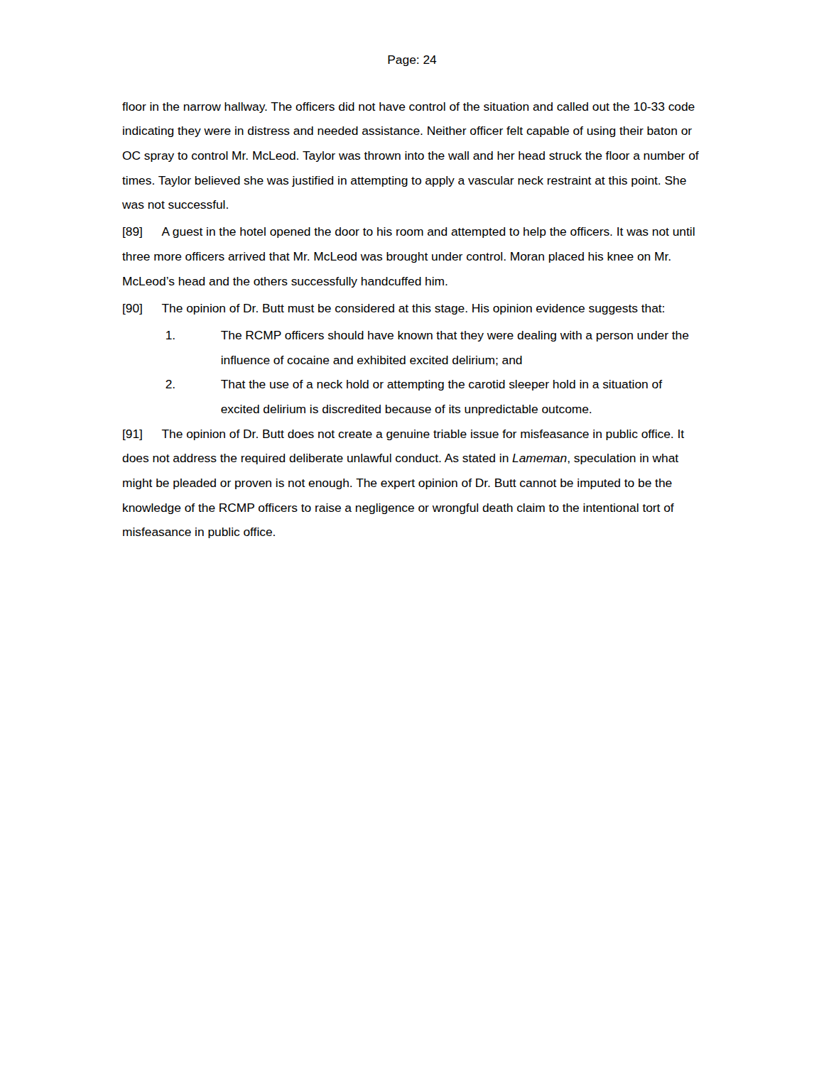Page: 24
floor in the narrow hallway. The officers did not have control of the situation and called out the 10-33 code indicating they were in distress and needed assistance. Neither officer felt capable of using their baton or OC spray to control Mr. McLeod. Taylor was thrown into the wall and her head struck the floor a number of times. Taylor believed she was justified in attempting to apply a vascular neck restraint at this point. She was not successful.
[89] A guest in the hotel opened the door to his room and attempted to help the officers. It was not until three more officers arrived that Mr. McLeod was brought under control. Moran placed his knee on Mr. McLeod’s head and the others successfully handcuffed him.
[90] The opinion of Dr. Butt must be considered at this stage. His opinion evidence suggests that:
1. The RCMP officers should have known that they were dealing with a person under the influence of cocaine and exhibited excited delirium; and
2. That the use of a neck hold or attempting the carotid sleeper hold in a situation of excited delirium is discredited because of its unpredictable outcome.
[91] The opinion of Dr. Butt does not create a genuine triable issue for misfeasance in public office. It does not address the required deliberate unlawful conduct. As stated in Lameman, speculation in what might be pleaded or proven is not enough. The expert opinion of Dr. Butt cannot be imputed to be the knowledge of the RCMP officers to raise a negligence or wrongful death claim to the intentional tort of misfeasance in public office.